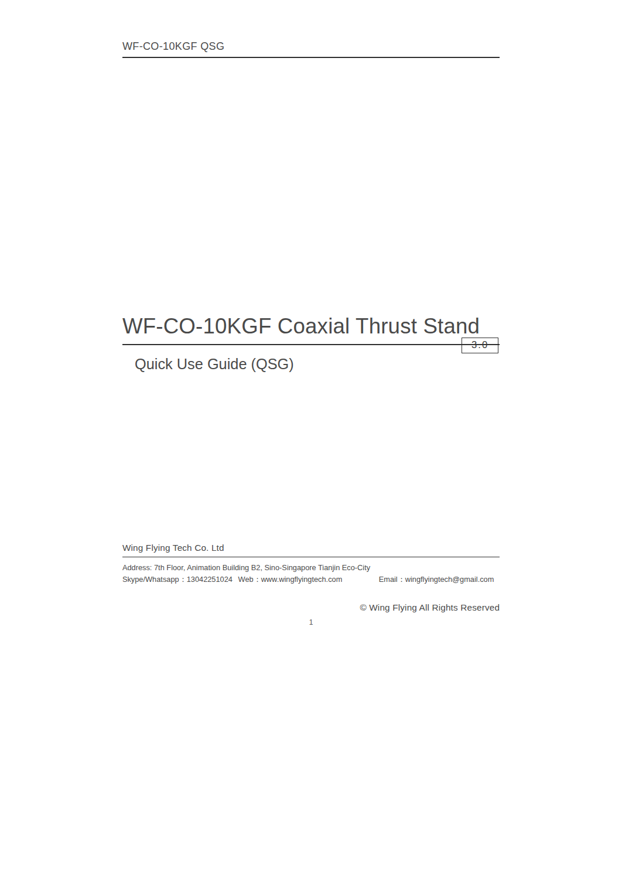WF-CO-10KGF QSG
WF-CO-10KGF Coaxial Thrust Stand
Quick Use Guide (QSG)
3.0
Wing Flying Tech Co. Ltd
Address: 7th Floor, Animation Building B2, Sino-Singapore Tianjin Eco-City
Skype/Whatsapp：13042251024 Web：www.wingflyingtech.com Email：wingflyingtech@gmail.com
© Wing Flying All Rights Reserved
1